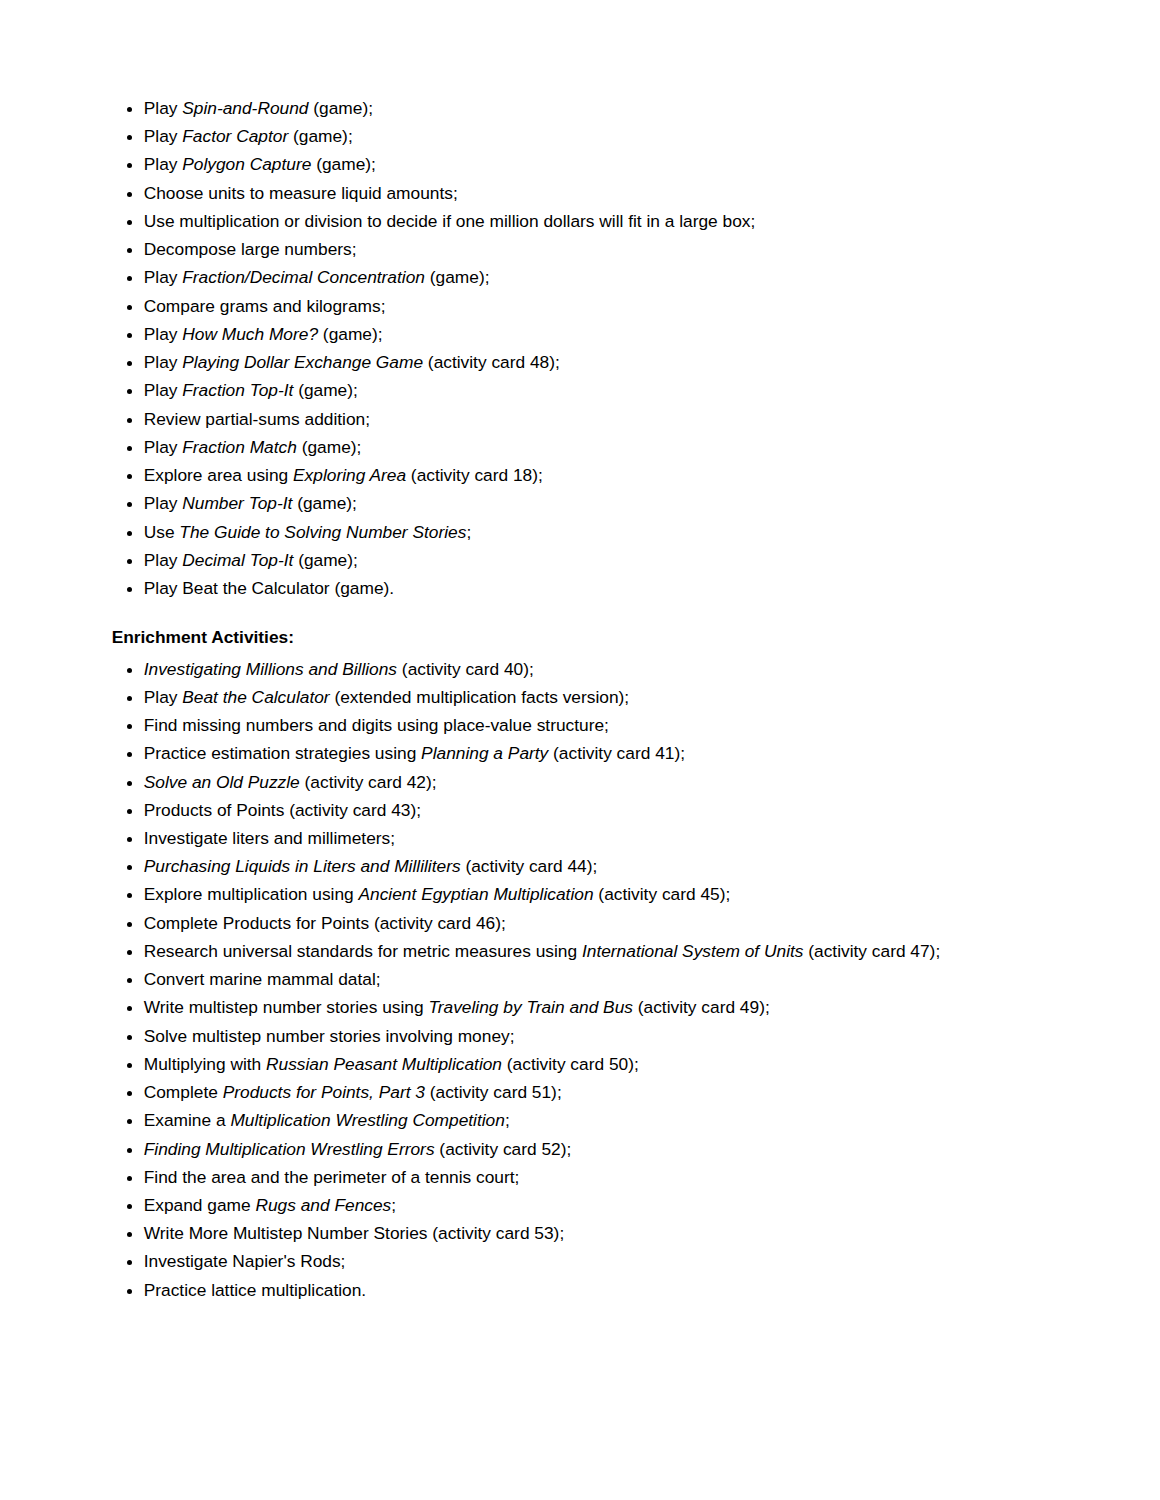Play Spin-and-Round (game);
Play Factor Captor (game);
Play Polygon Capture (game);
Choose units to measure liquid amounts;
Use multiplication or division to decide if one million dollars will fit in a large box;
Decompose large numbers;
Play Fraction/Decimal Concentration (game);
Compare grams and kilograms;
Play How Much More? (game);
Play Playing Dollar Exchange Game (activity card 48);
Play Fraction Top-It (game);
Review partial-sums addition;
Play Fraction Match (game);
Explore area using Exploring Area (activity card 18);
Play Number Top-It (game);
Use The Guide to Solving Number Stories;
Play Decimal Top-It (game);
Play Beat the Calculator (game).
Enrichment Activities:
Investigating Millions and Billions (activity card 40);
Play Beat the Calculator (extended multiplication facts version);
Find missing numbers and digits using place-value structure;
Practice estimation strategies using Planning a Party (activity card 41);
Solve an Old Puzzle (activity card 42);
Products of Points (activity card 43);
Investigate liters and millimeters;
Purchasing Liquids in Liters and Milliliters (activity card 44);
Explore multiplication using Ancient Egyptian Multiplication (activity card 45);
Complete Products for Points (activity card 46);
Research universal standards for metric measures using International System of Units (activity card 47);
Convert marine mammal datal;
Write multistep number stories using Traveling by Train and Bus (activity card 49);
Solve multistep number stories involving money;
Multiplying with Russian Peasant Multiplication (activity card 50);
Complete Products for Points, Part 3 (activity card 51);
Examine a Multiplication Wrestling Competition;
Finding Multiplication Wrestling Errors (activity card 52);
Find the area and the perimeter of a tennis court;
Expand game Rugs and Fences;
Write More Multistep Number Stories (activity card 53);
Investigate Napier's Rods;
Practice lattice multiplication.